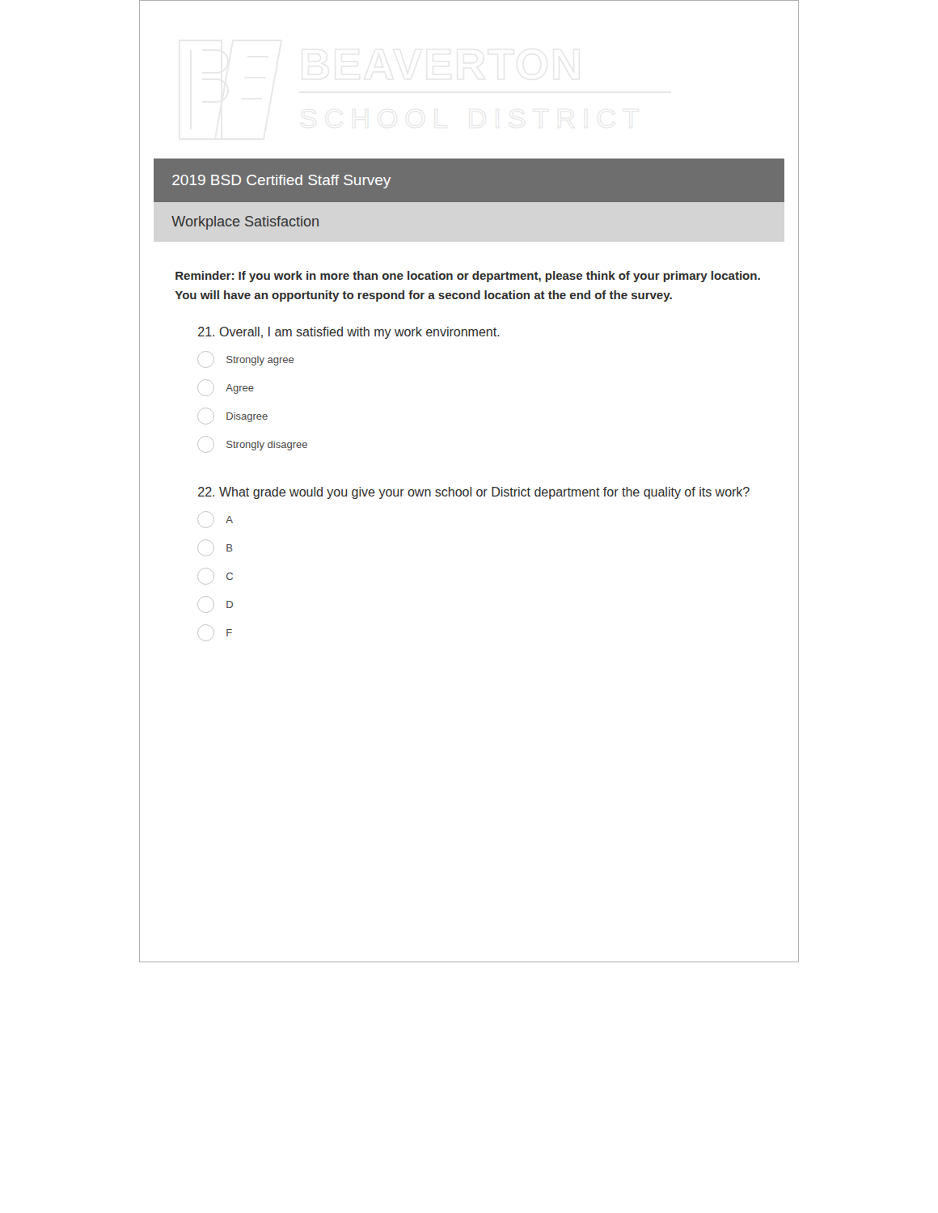BEAVERTON SCHOOL DISTRICT
2019 BSD Certified Staff Survey
Workplace Satisfaction
Reminder: If you work in more than one location or department, please think of your primary location. You will have an opportunity to respond for a second location at the end of the survey.
21. Overall, I am satisfied with my work environment.
Strongly agree
Agree
Disagree
Strongly disagree
22. What grade would you give your own school or District department for the quality of its work?
A
B
C
D
F